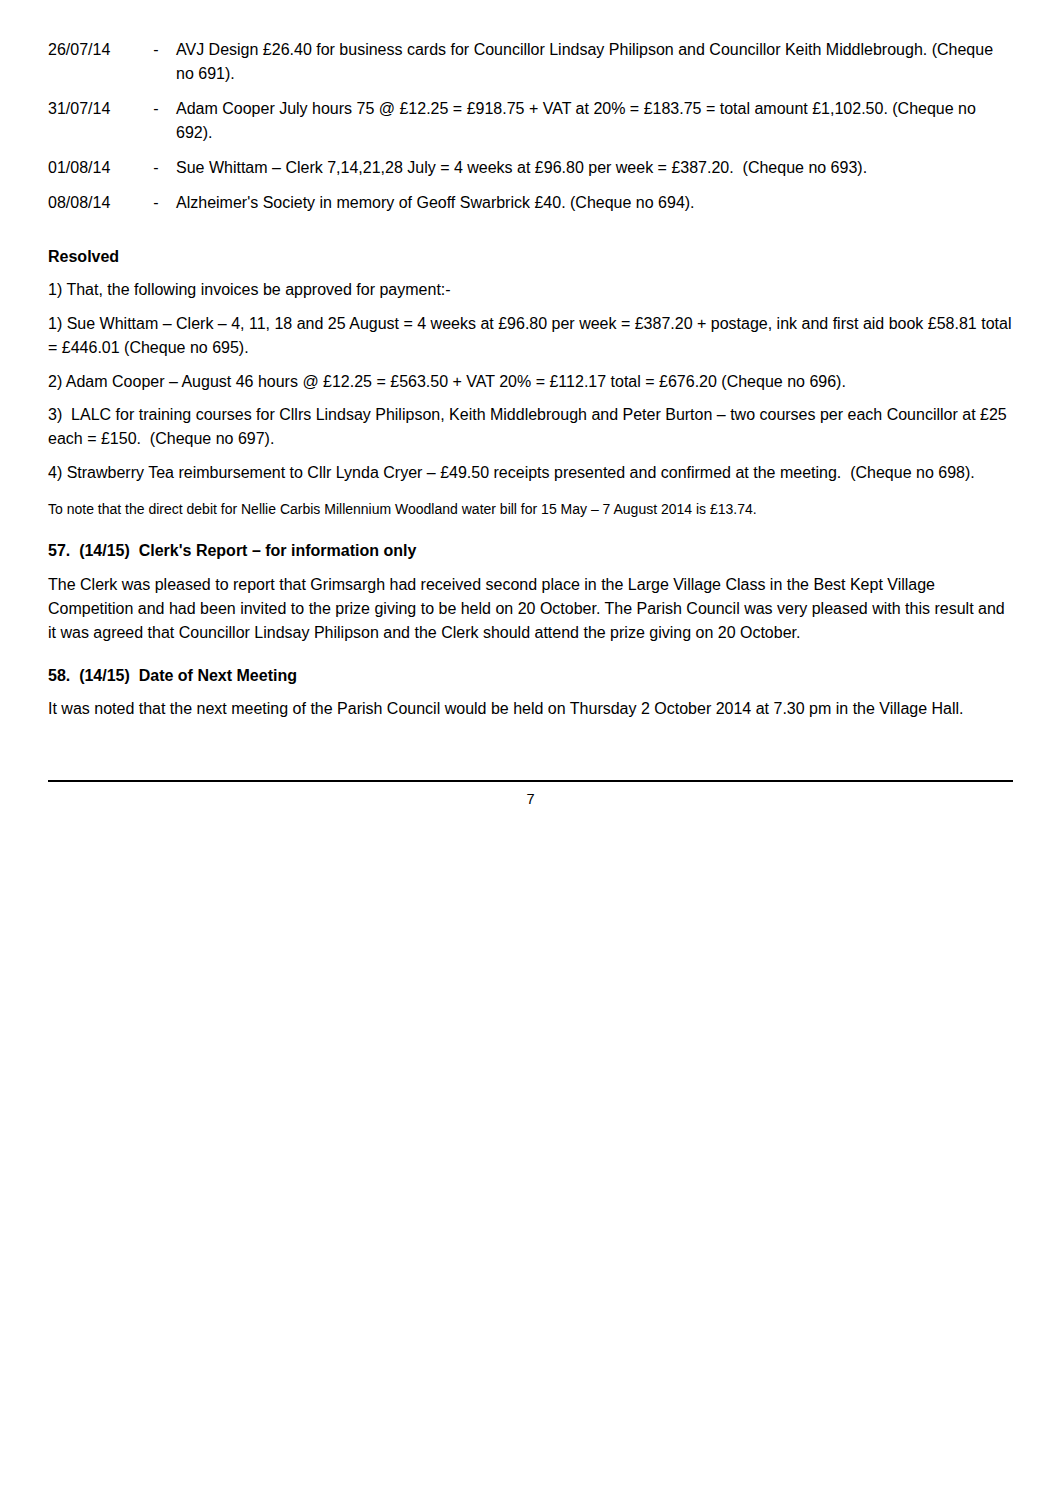| 26/07/14 | - | AVJ Design £26.40 for business cards for Councillor Lindsay Philipson and Councillor Keith Middlebrough. (Cheque no 691). |
| 31/07/14 | - | Adam Cooper July hours 75 @ £12.25 = £918.75 + VAT at 20% = £183.75 = total amount £1,102.50. (Cheque no 692). |
| 01/08/14 | - | Sue Whittam – Clerk 7,14,21,28 July = 4 weeks at £96.80 per week = £387.20. (Cheque no 693). |
| 08/08/14 | - | Alzheimer's Society in memory of Geoff Swarbrick £40. (Cheque no 694). |
Resolved
1) That, the following invoices be approved for payment:-
1) Sue Whittam – Clerk – 4, 11, 18 and 25 August = 4 weeks at £96.80 per week = £387.20 + postage, ink and first aid book £58.81 total = £446.01 (Cheque no 695).
2) Adam Cooper – August 46 hours @ £12.25 = £563.50 + VAT 20% = £112.17 total = £676.20 (Cheque no 696).
3) LALC for training courses for Cllrs Lindsay Philipson, Keith Middlebrough and Peter Burton – two courses per each Councillor at £25 each = £150. (Cheque no 697).
4) Strawberry Tea reimbursement to Cllr Lynda Cryer – £49.50 receipts presented and confirmed at the meeting. (Cheque no 698).
To note that the direct debit for Nellie Carbis Millennium Woodland water bill for 15 May – 7 August 2014 is £13.74.
57. (14/15) Clerk's Report – for information only
The Clerk was pleased to report that Grimsargh had received second place in the Large Village Class in the Best Kept Village Competition and had been invited to the prize giving to be held on 20 October. The Parish Council was very pleased with this result and it was agreed that Councillor Lindsay Philipson and the Clerk should attend the prize giving on 20 October.
58. (14/15) Date of Next Meeting
It was noted that the next meeting of the Parish Council would be held on Thursday 2 October 2014 at 7.30 pm in the Village Hall.
7